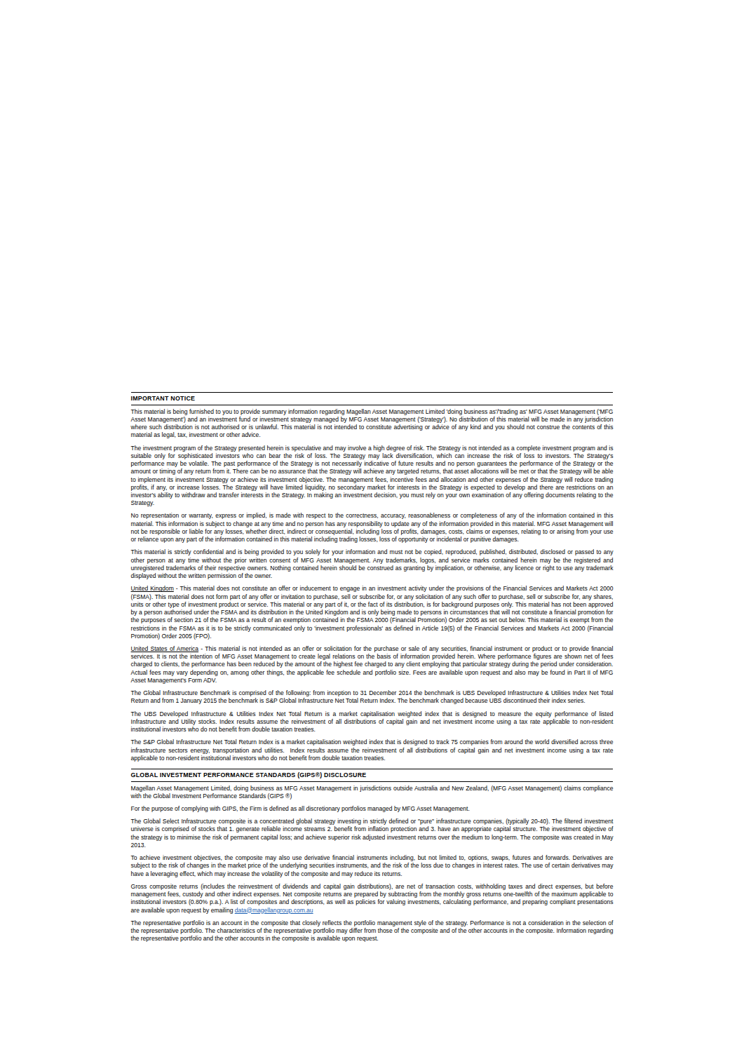IMPORTANT NOTICE
This material is being furnished to you to provide summary information regarding Magellan Asset Management Limited 'doing business as'/'trading as' MFG Asset Management ('MFG Asset Management') and an investment fund or investment strategy managed by MFG Asset Management ('Strategy'). No distribution of this material will be made in any jurisdiction where such distribution is not authorised or is unlawful. This material is not intended to constitute advertising or advice of any kind and you should not construe the contents of this material as legal, tax, investment or other advice.
The investment program of the Strategy presented herein is speculative and may involve a high degree of risk. The Strategy is not intended as a complete investment program and is suitable only for sophisticated investors who can bear the risk of loss. The Strategy may lack diversification, which can increase the risk of loss to investors. The Strategy's performance may be volatile. The past performance of the Strategy is not necessarily indicative of future results and no person guarantees the performance of the Strategy or the amount or timing of any return from it. There can be no assurance that the Strategy will achieve any targeted returns, that asset allocations will be met or that the Strategy will be able to implement its investment Strategy or achieve its investment objective. The management fees, incentive fees and allocation and other expenses of the Strategy will reduce trading profits, if any, or increase losses. The Strategy will have limited liquidity, no secondary market for interests in the Strategy is expected to develop and there are restrictions on an investor's ability to withdraw and transfer interests in the Strategy. In making an investment decision, you must rely on your own examination of any offering documents relating to the Strategy.
No representation or warranty, express or implied, is made with respect to the correctness, accuracy, reasonableness or completeness of any of the information contained in this material. This information is subject to change at any time and no person has any responsibility to update any of the information provided in this material. MFG Asset Management will not be responsible or liable for any losses, whether direct, indirect or consequential, including loss of profits, damages, costs, claims or expenses, relating to or arising from your use or reliance upon any part of the information contained in this material including trading losses, loss of opportunity or incidental or punitive damages.
This material is strictly confidential and is being provided to you solely for your information and must not be copied, reproduced, published, distributed, disclosed or passed to any other person at any time without the prior written consent of MFG Asset Management. Any trademarks, logos, and service marks contained herein may be the registered and unregistered trademarks of their respective owners. Nothing contained herein should be construed as granting by implication, or otherwise, any licence or right to use any trademark displayed without the written permission of the owner.
United Kingdom - This material does not constitute an offer or inducement to engage in an investment activity under the provisions of the Financial Services and Markets Act 2000 (FSMA). This material does not form part of any offer or invitation to purchase, sell or subscribe for, or any solicitation of any such offer to purchase, sell or subscribe for, any shares, units or other type of investment product or service. This material or any part of it, or the fact of its distribution, is for background purposes only. This material has not been approved by a person authorised under the FSMA and its distribution in the United Kingdom and is only being made to persons in circumstances that will not constitute a financial promotion for the purposes of section 21 of the FSMA as a result of an exemption contained in the FSMA 2000 (Financial Promotion) Order 2005 as set out below. This material is exempt from the restrictions in the FSMA as it is to be strictly communicated only to 'investment professionals' as defined in Article 19(5) of the Financial Services and Markets Act 2000 (Financial Promotion) Order 2005 (FPO).
United States of America - This material is not intended as an offer or solicitation for the purchase or sale of any securities, financial instrument or product or to provide financial services. It is not the intention of MFG Asset Management to create legal relations on the basis of information provided herein. Where performance figures are shown net of fees charged to clients, the performance has been reduced by the amount of the highest fee charged to any client employing that particular strategy during the period under consideration. Actual fees may vary depending on, among other things, the applicable fee schedule and portfolio size. Fees are available upon request and also may be found in Part II of MFG Asset Management's Form ADV.
The Global Infrastructure Benchmark is comprised of the following: from inception to 31 December 2014 the benchmark is UBS Developed Infrastructure & Utilities Index Net Total Return and from 1 January 2015 the benchmark is S&P Global Infrastructure Net Total Return Index. The benchmark changed because UBS discontinued their index series.
The UBS Developed Infrastructure & Utilities Index Net Total Return is a market capitalisation weighted index that is designed to measure the equity performance of listed Infrastructure and Utility stocks. Index results assume the reinvestment of all distributions of capital gain and net investment income using a tax rate applicable to non-resident institutional investors who do not benefit from double taxation treaties.
The S&P Global Infrastructure Net Total Return Index is a market capitalisation weighted index that is designed to track 75 companies from around the world diversified across three infrastructure sectors energy, transportation and utilities. Index results assume the reinvestment of all distributions of capital gain and net investment income using a tax rate applicable to non-resident institutional investors who do not benefit from double taxation treaties.
GLOBAL INVESTMENT PERFORMANCE STANDARDS (GIPS®) DISCLOSURE
Magellan Asset Management Limited, doing business as MFG Asset Management in jurisdictions outside Australia and New Zealand, (MFG Asset Management) claims compliance with the Global Investment Performance Standards (GIPS ®)
For the purpose of complying with GIPS, the Firm is defined as all discretionary portfolios managed by MFG Asset Management.
The Global Select Infrastructure composite is a concentrated global strategy investing in strictly defined or "pure" infrastructure companies, (typically 20-40). The filtered investment universe is comprised of stocks that 1. generate reliable income streams 2. benefit from inflation protection and 3. have an appropriate capital structure. The investment objective of the strategy is to minimise the risk of permanent capital loss; and achieve superior risk adjusted investment returns over the medium to long-term. The composite was created in May 2013.
To achieve investment objectives, the composite may also use derivative financial instruments including, but not limited to, options, swaps, futures and forwards. Derivatives are subject to the risk of changes in the market price of the underlying securities instruments, and the risk of the loss due to changes in interest rates. The use of certain derivatives may have a leveraging effect, which may increase the volatility of the composite and may reduce its returns.
Gross composite returns (includes the reinvestment of dividends and capital gain distributions), are net of transaction costs, withholding taxes and direct expenses, but before management fees, custody and other indirect expenses. Net composite returns are prepared by subtracting from the monthly gross returns one-twelfth of the maximum applicable to institutional investors (0.80% p.a.). A list of composites and descriptions, as well as policies for valuing investments, calculating performance, and preparing compliant presentations are available upon request by emailing data@magellangroup.com.au
The representative portfolio is an account in the composite that closely reflects the portfolio management style of the strategy. Performance is not a consideration in the selection of the representative portfolio. The characteristics of the representative portfolio may differ from those of the composite and of the other accounts in the composite. Information regarding the representative portfolio and the other accounts in the composite is available upon request.